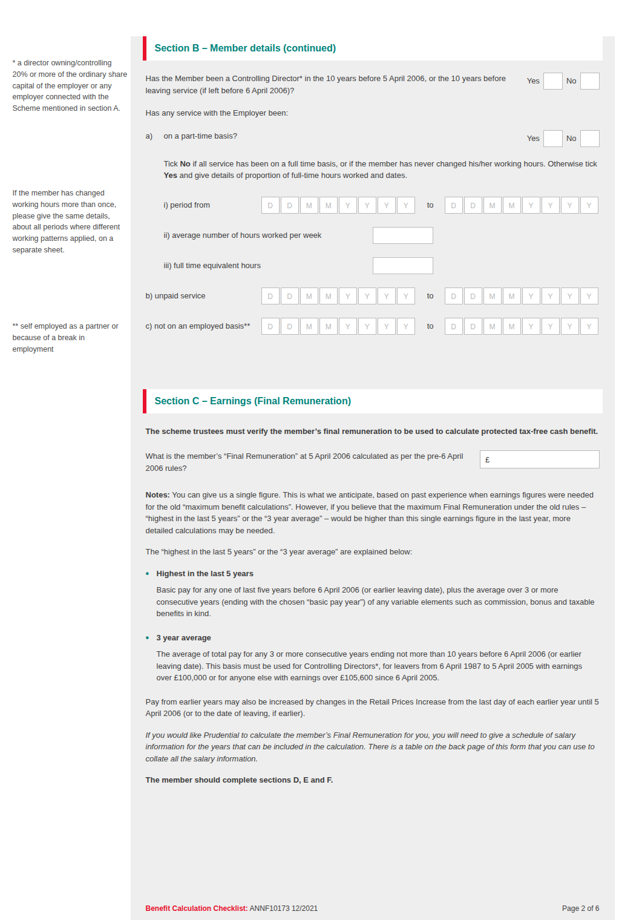* a director owning/controlling 20% or more of the ordinary share capital of the employer or any employer connected with the Scheme mentioned in section A.
If the member has changed working hours more than once, please give the same details, about all periods where different working patterns applied, on a separate sheet.
** self employed as a partner or because of a break in employment
Section B – Member details (continued)
Has the Member been a Controlling Director* in the 10 years before 5 April 2006, or the 10 years before leaving service (if left before 6 April 2006)?
Yes No
Has any service with the Employer been:
a)
on a part-time basis?
Yes No
Tick No if all service has been on a full time basis, or if the member has never changed his/her working hours. Otherwise tick Yes and give details of proportion of full-time hours worked and dates.
i) period from
D
D
M
M
Y
Y
Y
Y
to
D
D
M
M
Y
Y
Y
Y
ii) average number of hours worked per week
iii) full time equivalent hours
b) unpaid service
D
D
M
M
Y
Y
Y
Y
to
D
D
M
M
Y
Y
Y
Y
c) not on an employed basis**
D
D
M
M
Y
Y
Y
Y
to
D
D
M
M
Y
Y
Y
Y
Section C – Earnings (Final Remuneration)
The scheme trustees must verify the member’s final remuneration to be used to calculate protected tax-free cash benefit.
What is the member’s “Final Remuneration” at 5 April 2006 calculated as per the pre-6 April 2006 rules?
£
Notes: You can give us a single figure. This is what we anticipate, based on past experience when earnings figures were needed for the old “maximum benefit calculations”. However, if you believe that the maximum Final Remuneration under the old rules – “highest in the last 5 years” or the “3 year average” – would be higher than this single earnings figure in the last year, more detailed calculations may be needed.
The “highest in the last 5 years” or the “3 year average” are explained below:
Highest in the last 5 years
Basic pay for any one of last five years before 6 April 2006 (or earlier leaving date), plus the average over 3 or more consecutive years (ending with the chosen “basic pay year”) of any variable elements such as commission, bonus and taxable benefits in kind.
3 year average
The average of total pay for any 3 or more consecutive years ending not more than 10 years before 6 April 2006 (or earlier leaving date). This basis must be used for Controlling Directors*, for leavers from 6 April 1987 to 5 April 2005 with earnings over £100,000 or for anyone else with earnings over £105,600 since 6 April 2005.
Pay from earlier years may also be increased by changes in the Retail Prices Increase from the last day of each earlier year until 5 April 2006 (or to the date of leaving, if earlier).
If you would like Prudential to calculate the member’s Final Remuneration for you, you will need to give a schedule of salary information for the years that can be included in the calculation. There is a table on the back page of this form that you can use to collate all the salary information.
The member should complete sections D, E and F.
Benefit Calculation Checklist: ANNF10173 12/2021
Page 2 of 6